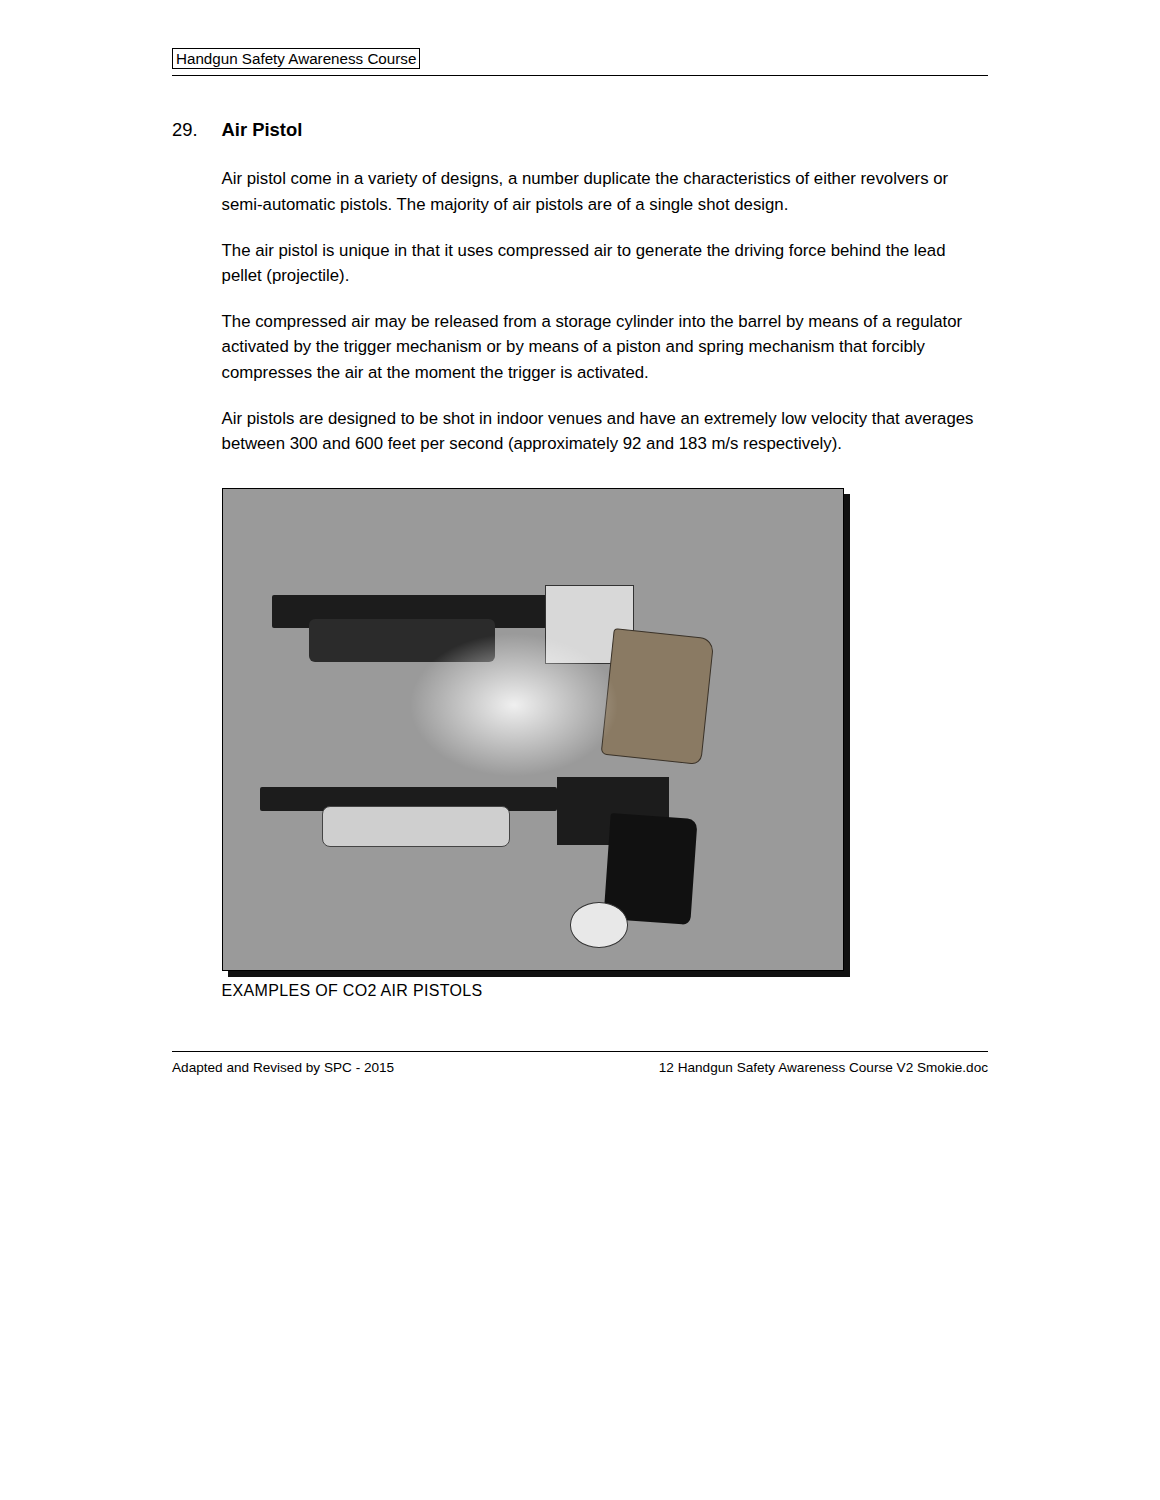Handgun Safety Awareness Course
29.
Air Pistol
Air pistol come in a variety of designs, a number duplicate the characteristics of either revolvers or semi-automatic pistols. The majority of air pistols are of a single shot design.
The air pistol is unique in that it uses compressed air to generate the driving force behind the lead pellet (projectile).
The compressed air may be released from a storage cylinder into the barrel by means of a regulator activated by the trigger mechanism or by means of a piston and spring mechanism that forcibly compresses the air at the moment the trigger is activated.
Air pistols are designed to be shot in indoor venues and have an extremely low velocity that averages between 300 and 600 feet per second (approximately 92 and 183 m/s respectively).
EXAMPLES OF CO2 AIR PISTOLS
Adapted and Revised by SPC - 2015
12 Handgun Safety Awareness Course V2 Smokie.doc